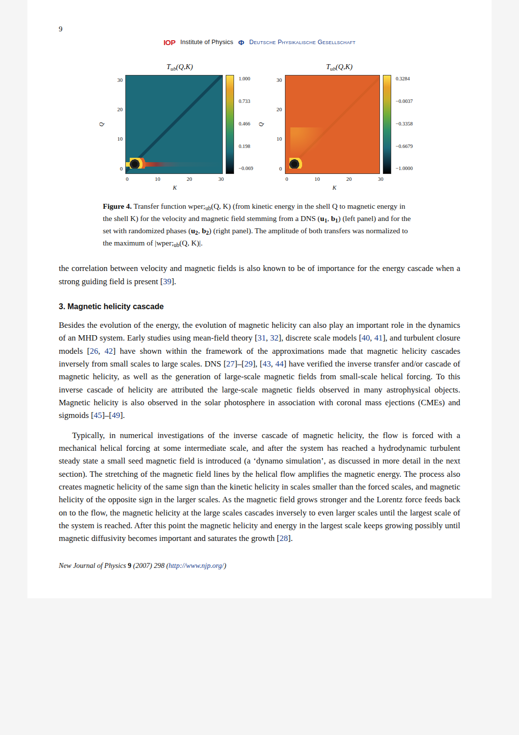9
IOP Institute of Physics ΦDeutsche Physikalische Gesellschaft
Tub(Q,K)
Q 30 20 10 0
1.000 0.733 0.466 0.198 −0.069
0102030
K
Tub(Q,K)
Q 30 20 10 0
0.3284 −0.0037 −0.3358 −0.6679 −1.0000
0102030
K
Figure 4. Transfer function wper;ub(Q, K) (from kinetic energy in the shell Q to magnetic energy in the shell K) for the velocity and magnetic field stemming from a DNS (u1, b1) (left panel) and for the set with randomized phases (u2, b2) (right panel). The amplitude of both transfers was normalized to the maximum of |wper;ub(Q, K)|.
the correlation between velocity and magnetic fields is also known to be of importance for the energy cascade when a strong guiding field is present [39].
3. Magnetic helicity cascade
Besides the evolution of the energy, the evolution of magnetic helicity can also play an important role in the dynamics of an MHD system. Early studies using mean-field theory [31, 32], discrete scale models [40, 41], and turbulent closure models [26, 42] have shown within the framework of the approximations made that magnetic helicity cascades inversely from small scales to large scales. DNS [27]–[29], [43, 44] have verified the inverse transfer and/or cascade of magnetic helicity, as well as the generation of large-scale magnetic fields from small-scale helical forcing. To this inverse cascade of helicity are attributed the large-scale magnetic fields observed in many astrophysical objects. Magnetic helicity is also observed in the solar photosphere in association with coronal mass ejections (CMEs) and sigmoids [45]–[49].
Typically, in numerical investigations of the inverse cascade of magnetic helicity, the flow is forced with a mechanical helical forcing at some intermediate scale, and after the system has reached a hydrodynamic turbulent steady state a small seed magnetic field is introduced (a ‘dynamo simulation’, as discussed in more detail in the next section). The stretching of the magnetic field lines by the helical flow amplifies the magnetic energy. The process also creates magnetic helicity of the same sign than the kinetic helicity in scales smaller than the forced scales, and magnetic helicity of the opposite sign in the larger scales. As the magnetic field grows stronger and the Lorentz force feeds back on to the flow, the magnetic helicity at the large scales cascades inversely to even larger scales until the largest scale of the system is reached. After this point the magnetic helicity and energy in the largest scale keeps growing possibly until magnetic diffusivity becomes important and saturates the growth [28].
New Journal of Physics 9 (2007) 298 (http://www.njp.org/)